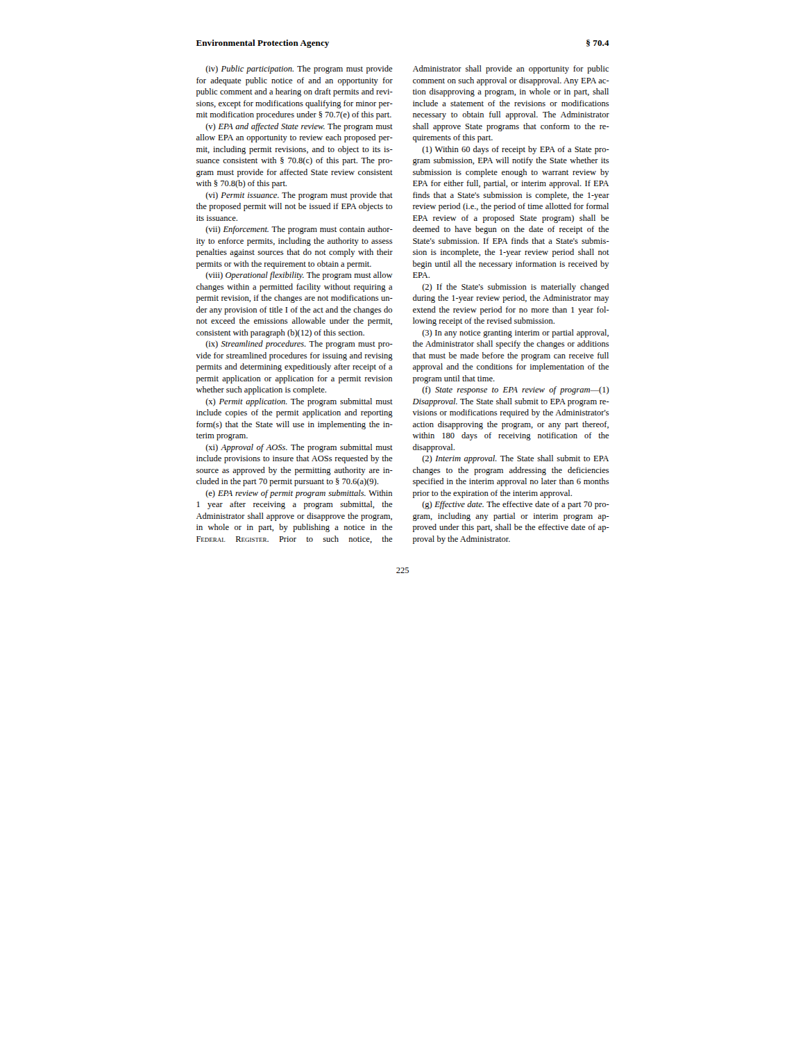Environmental Protection Agency § 70.4
(iv) Public participation. The program must provide for adequate public notice of and an opportunity for public comment and a hearing on draft permits and revisions, except for modifications qualifying for minor permit modification procedures under § 70.7(e) of this part.
(v) EPA and affected State review. The program must allow EPA an opportunity to review each proposed permit, including permit revisions, and to object to its issuance consistent with § 70.8(c) of this part. The program must provide for affected State review consistent with § 70.8(b) of this part.
(vi) Permit issuance. The program must provide that the proposed permit will not be issued if EPA objects to its issuance.
(vii) Enforcement. The program must contain authority to enforce permits, including the authority to assess penalties against sources that do not comply with their permits or with the requirement to obtain a permit.
(viii) Operational flexibility. The program must allow changes within a permitted facility without requiring a permit revision, if the changes are not modifications under any provision of title I of the act and the changes do not exceed the emissions allowable under the permit, consistent with paragraph (b)(12) of this section.
(ix) Streamlined procedures. The program must provide for streamlined procedures for issuing and revising permits and determining expeditiously after receipt of a permit application or application for a permit revision whether such application is complete.
(x) Permit application. The program submittal must include copies of the permit application and reporting form(s) that the State will use in implementing the interim program.
(xi) Approval of AOSs. The program submittal must include provisions to insure that AOSs requested by the source as approved by the permitting authority are included in the part 70 permit pursuant to § 70.6(a)(9).
(e) EPA review of permit program submittals. Within 1 year after receiving a program submittal, the Administrator shall approve or disapprove the program, in whole or in part, by publishing a notice in the Federal Register. Prior to such notice, the Administrator shall provide an opportunity for public comment on such approval or disapproval. Any EPA action disapproving a program, in whole or in part, shall include a statement of the revisions or modifications necessary to obtain full approval. The Administrator shall approve State programs that conform to the requirements of this part.
(1) Within 60 days of receipt by EPA of a State program submission, EPA will notify the State whether its submission is complete enough to warrant review by EPA for either full, partial, or interim approval. If EPA finds that a State's submission is complete, the 1-year review period (i.e., the period of time allotted for formal EPA review of a proposed State program) shall be deemed to have begun on the date of receipt of the State's submission. If EPA finds that a State's submission is incomplete, the 1-year review period shall not begin until all the necessary information is received by EPA.
(2) If the State's submission is materially changed during the 1-year review period, the Administrator may extend the review period for no more than 1 year following receipt of the revised submission.
(3) In any notice granting interim or partial approval, the Administrator shall specify the changes or additions that must be made before the program can receive full approval and the conditions for implementation of the program until that time.
(f) State response to EPA review of program—(1) Disapproval. The State shall submit to EPA program revisions or modifications required by the Administrator's action disapproving the program, or any part thereof, within 180 days of receiving notification of the disapproval.
(2) Interim approval. The State shall submit to EPA changes to the program addressing the deficiencies specified in the interim approval no later than 6 months prior to the expiration of the interim approval.
(g) Effective date. The effective date of a part 70 program, including any partial or interim program approved under this part, shall be the effective date of approval by the Administrator.
225